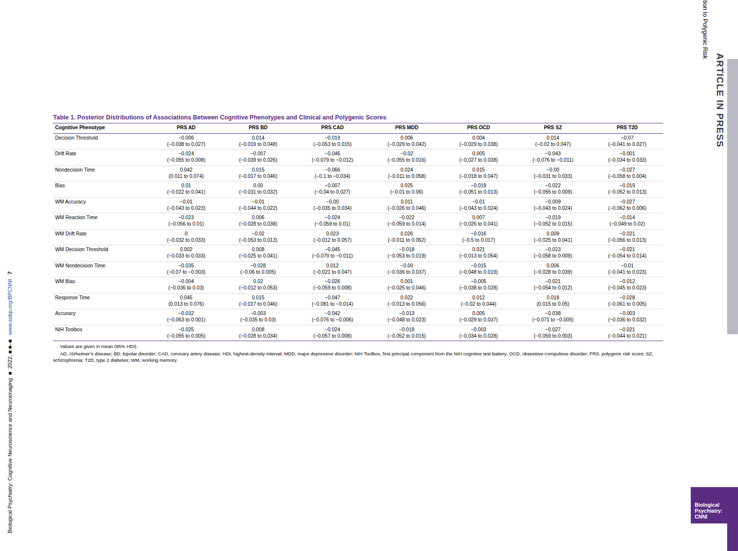ARTICLE IN PRESS
Mapping Childhood Cognition to Polygenic Risk
Biological
Psychiatry:
CNNI
Biological Psychiatry: Cognitive Neuroscience and Neuroimaging ■ 2022; ■:■–■ www.sobp.org/BPCNNI 7
Table 1. Posterior Distributions of Associations Between Cognitive Phenotypes and Clinical and Polygenic Scores
| Cognitive Phenotype | PRS AD | PRS BD | PRS CAD | PRS MDD | PRS OCD | PRS SZ | PRS T2D |
| --- | --- | --- | --- | --- | --- | --- | --- |
| Decision Threshold | −0.006 (−0.038 to 0.027) | 0.014 (−0.019 to 0.048) | −0.019 (−0.053 to 0.015) | 0.006 (−0.029 to 0.042) | 0.004 (−0.029 to 0.038) | 0.014 (−0.02 to 0.047) | −0.07 (−0.041 to 0.027) |
| Drift Rate | −0.024 (−0.055 to 0.008) | −0.007 (−0.039 to 0.026) | −0.046 (−0.079 to −0.012) | −0.02 (−0.055 to 0.016) | 0.005 (−0.027 to 0.038) | −0.043 (−0.076 to −0.011) | −0.001 (−0.034 to 0.033) |
| Nondecision Time | 0.042 (0.011 to 0.074) | 0.015 (−0.017 to 0.046) | −0.066 (−0.1 to −0.034) | 0.024 (−0.011 to 0.058) | 0.015 (−0.018 to 0.047) | −0.00 (−0.031 to 0.033) | −0.027 (−0.058 to 0.004) |
| Bias | 0.01 (−0.022 to 0.041) | 0.00 (−0.031 to 0.032) | −0.007 (−0.04 to 0.027) | 0.025 (−0.01 to 0.06) | −0.019 (−0.051 to 0.013) | −0.022 (−0.055 to 0.009) | −0.019 (−0.052 to 0.013) |
| WM Accuracy | −0.01 (−0.043 to 0.023) | −0.01 (−0.044 to 0.022) | −0.00 (−0.035 to 0.034) | 0.011 (−0.026 to 0.046) | −0.01 (−0.043 to 0.024) | −0.009 (−0.043 to 0.024) | −0.027 (−0.062 to 0.006) |
| WM Reaction Time | −0.023 (−0.056 to 0.01) | 0.006 (−0.028 to 0.038) | −0.024 (−0.059 to 0.01) | −0.022 (−0.059 to 0.014) | 0.007 (−0.026 to 0.041) | −0.019 (−0.052 to 0.015) | −0.014 (−0.049 to 0.02) |
| WM Drift Rate | 0 (−0.032 to 0.033) | −0.02 (−0.053 to 0.013) | 0.023 (−0.012 to 0.057) | 0.026 (−0.011 to 0.062) | −0.016 (−0.5 to 0.017) | 0.009 (−0.025 to 0.041) | −0.021 (−0.056 to 0.013) |
| WM Decision Threshold | 0.002 (−0.033 to 0.033) | 0.008 (−0.025 to 0.041) | −0.045 (−0.079 to −0.011) | −0.018 (−0.053 to 0.019) | 0.021 (−0.013 to 0.054) | −0.023 (−0.058 to 0.009) | −0.021 (−0.054 to 0.014) |
| WM Nondecision Time | −0.035 (−0.07 to −0.003) | −0.028 (−0.06 to 0.005) | 0.012 (−0.021 to 0.047) | −0.00 (−0.036 to 0.037) | −0.015 (−0.048 to 0.019) | 0.006 (−0.028 to 0.039) | −0.01 (−0.041 to 0.023) |
| WM Bias | −0.004 (−0.036 to 0.03) | 0.02 (−0.012 to 0.053) | −0.026 (−0.059 to 0.008) | 0.001 (−0.025 to 0.046) | −0.005 (−0.038 to 0.028) | −0.021 (−0.054 to 0.012) | −0.012 (−0.045 to 0.023) |
| Response Time | 0.045 (0.013 to 0.076) | 0.015 (−0.017 to 0.046) | −0.047 (−0.081 to −0.014) | 0.022 (−0.013 to 0.056) | 0.012 (−0.02 to 0.044) | 0.018 (0.015 to 0.05) | −0.028 (−0.061 to 0.005) |
| Accuracy | −0.032 (−0.063 to 0.001) | −0.003 (−0.035 to 0.03) | −0.042 (−0.076 to −0.006) | −0.013 (−0.048 to 0.023) | 0.005 (−0.029 to 0.037) | −0.038 (−0.071 to −0.005) | −0.003 (−0.036 to 0.032) |
| NIH Toolbox | −0.025 (−0.055 to 0.005) | 0.008 (−0.028 to 0.034) | −0.024 (−0.057 to 0.008) | −0.018 (−0.052 to 0.015) | −0.003 (−0.034 to 0.028) | −0.027 (−0.059 to 0.003) | −0.021 (−0.044 to 0.021) |
Values are given in mean (95% HDI).
AD, Alzheimer’s disease; BD, bipolar disorder; CAD, coronary artery disease; HDI, highest-density interval; MDD, major depressive disorder; NIH Toolbox, first principal component from the NIH cognitive test battery; OCD, obsessive-compulsive disorder; PRS, polygenic risk score; SZ, schizophrenia; T2D, type 2 diabetes; WM, working memory.